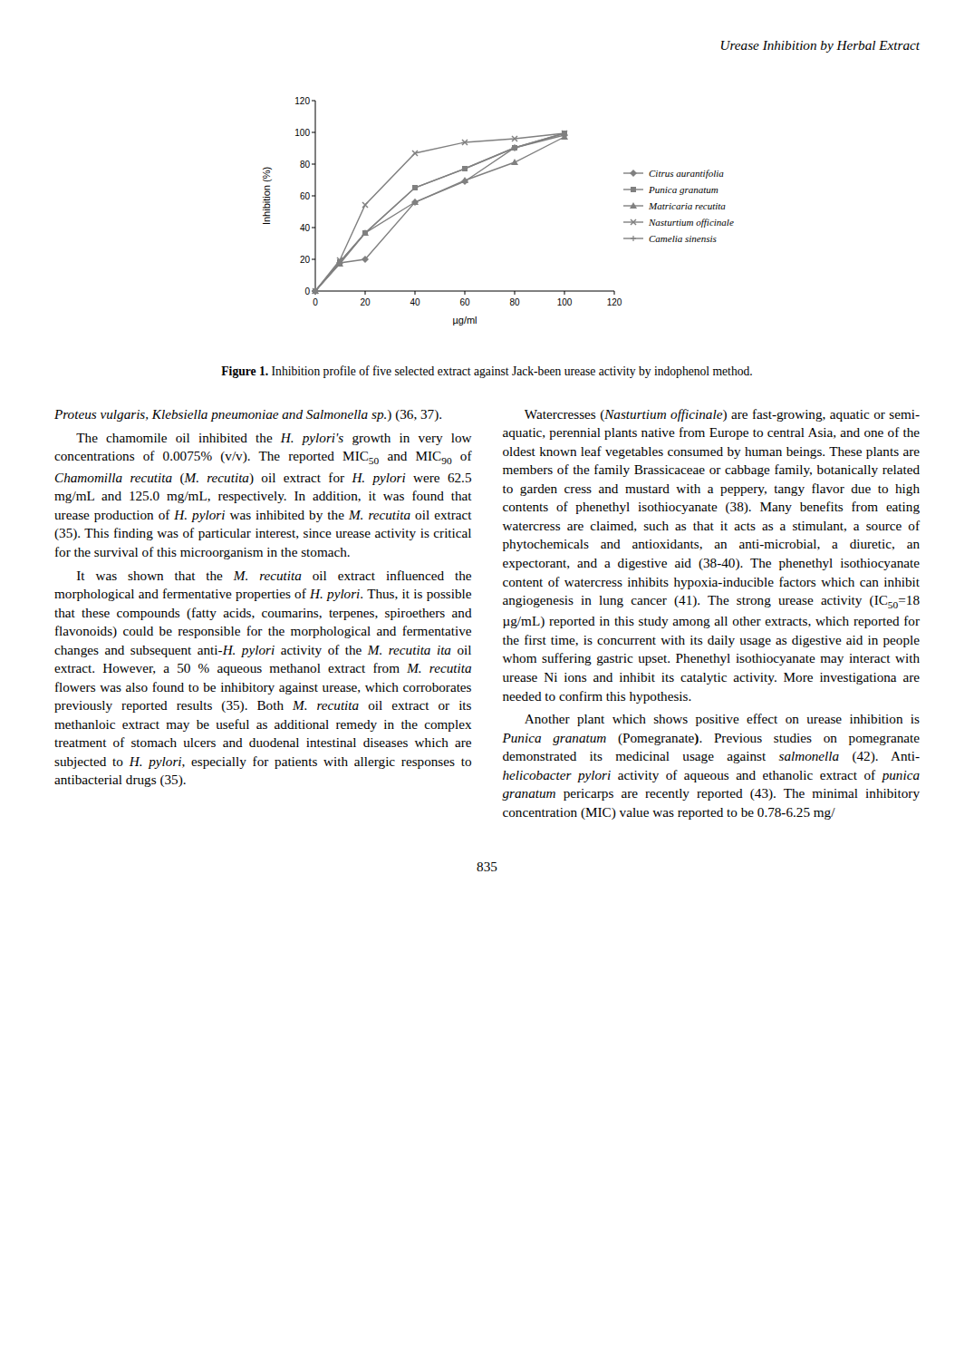Urease Inhibition by Herbal Extract
120 100 80 60 40 20 0 0 20 40 60 80 100 120 µg/ml Inhibition (%) Citrus aurantifolia Punica granatum Matricaria recutita Nasturtium officinale Camelia sinensis
Figure 1. Inhibition profile of five selected extract against Jack-been urease activity by indophenol method.
Proteus vulgaris, Klebsiella pneumoniae and Salmonella sp.) (36, 37).
The chamomile oil inhibited the H. pylori's growth in very low concentrations of 0.0075% (v/v). The reported MIC50 and MIC90 of Chamomilla recutita (M. recutita) oil extract for H. pylori were 62.5 mg/mL and 125.0 mg/mL, respectively. In addition, it was found that urease production of H. pylori was inhibited by the M. recutita oil extract (35). This finding was of particular interest, since urease activity is critical for the survival of this microorganism in the stomach.
It was shown that the M. recutita oil extract influenced the morphological and fermentative properties of H. pylori. Thus, it is possible that these compounds (fatty acids, coumarins, terpenes, spiroethers and flavonoids) could be responsible for the morphological and fermentative changes and subsequent anti-H. pylori activity of the M. recutita ita oil extract. However, a 50 % aqueous methanol extract from M. recutita flowers was also found to be inhibitory against urease, which corroborates previously reported results (35). Both M. recutita oil extract or its methanloic extract may be useful as additional remedy in the complex treatment of stomach ulcers and duodenal intestinal diseases which are subjected to H. pylori, especially for patients with allergic responses to antibacterial drugs (35).
Watercresses (Nasturtium officinale) are fast-growing, aquatic or semi-aquatic, perennial plants native from Europe to central Asia, and one of the oldest known leaf vegetables consumed by human beings. These plants are members of the family Brassicaceae or cabbage family, botanically related to garden cress and mustard with a peppery, tangy flavor due to high contents of phenethyl isothiocyanate (38). Many benefits from eating watercress are claimed, such as that it acts as a stimulant, a source of phytochemicals and antioxidants, an anti-microbial, a diuretic, an expectorant, and a digestive aid (38-40). The phenethyl isothiocyanate content of watercress inhibits hypoxia-inducible factors which can inhibit angiogenesis in lung cancer (41). The strong urease activity (IC50=18 µg/mL) reported in this study among all other extracts, which reported for the first time, is concurrent with its daily usage as digestive aid in people whom suffering gastric upset. Phenethyl isothiocyanate may interact with urease Ni ions and inhibit its catalytic activity. More investigationa are needed to confirm this hypothesis.
Another plant which shows positive effect on urease inhibition is Punica granatum (Pomegranate). Previous studies on pomegranate demonstrated its medicinal usage against salmonella (42). Anti-helicobacter pylori activity of aqueous and ethanolic extract of punica granatum pericarps are recently reported (43). The minimal inhibitory concentration (MIC) value was reported to be 0.78-6.25 mg/
835